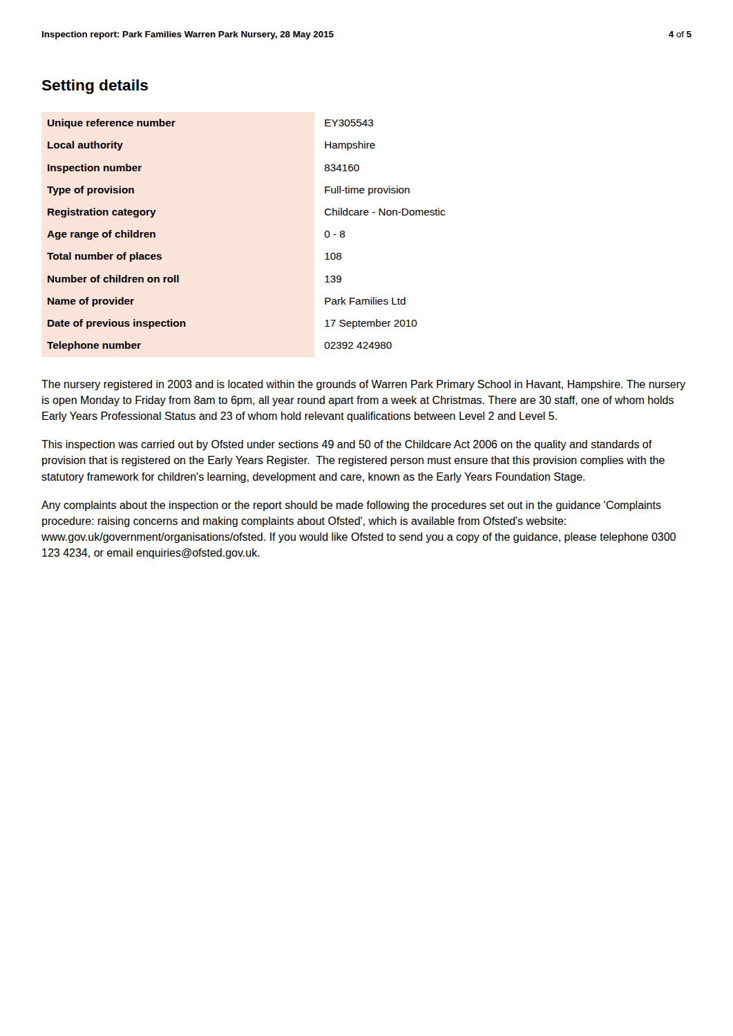Inspection report: Park Families Warren Park Nursery, 28 May 2015 4 of 5
Setting details
| Unique reference number | EY305543 |
| Local authority | Hampshire |
| Inspection number | 834160 |
| Type of provision | Full-time provision |
| Registration category | Childcare - Non-Domestic |
| Age range of children | 0 - 8 |
| Total number of places | 108 |
| Number of children on roll | 139 |
| Name of provider | Park Families Ltd |
| Date of previous inspection | 17 September 2010 |
| Telephone number | 02392 424980 |
The nursery registered in 2003 and is located within the grounds of Warren Park Primary School in Havant, Hampshire. The nursery is open Monday to Friday from 8am to 6pm, all year round apart from a week at Christmas. There are 30 staff, one of whom holds Early Years Professional Status and 23 of whom hold relevant qualifications between Level 2 and Level 5.
This inspection was carried out by Ofsted under sections 49 and 50 of the Childcare Act 2006 on the quality and standards of provision that is registered on the Early Years Register. The registered person must ensure that this provision complies with the statutory framework for children's learning, development and care, known as the Early Years Foundation Stage.
Any complaints about the inspection or the report should be made following the procedures set out in the guidance 'Complaints procedure: raising concerns and making complaints about Ofsted', which is available from Ofsted's website: www.gov.uk/government/organisations/ofsted. If you would like Ofsted to send you a copy of the guidance, please telephone 0300 123 4234, or email enquiries@ofsted.gov.uk.